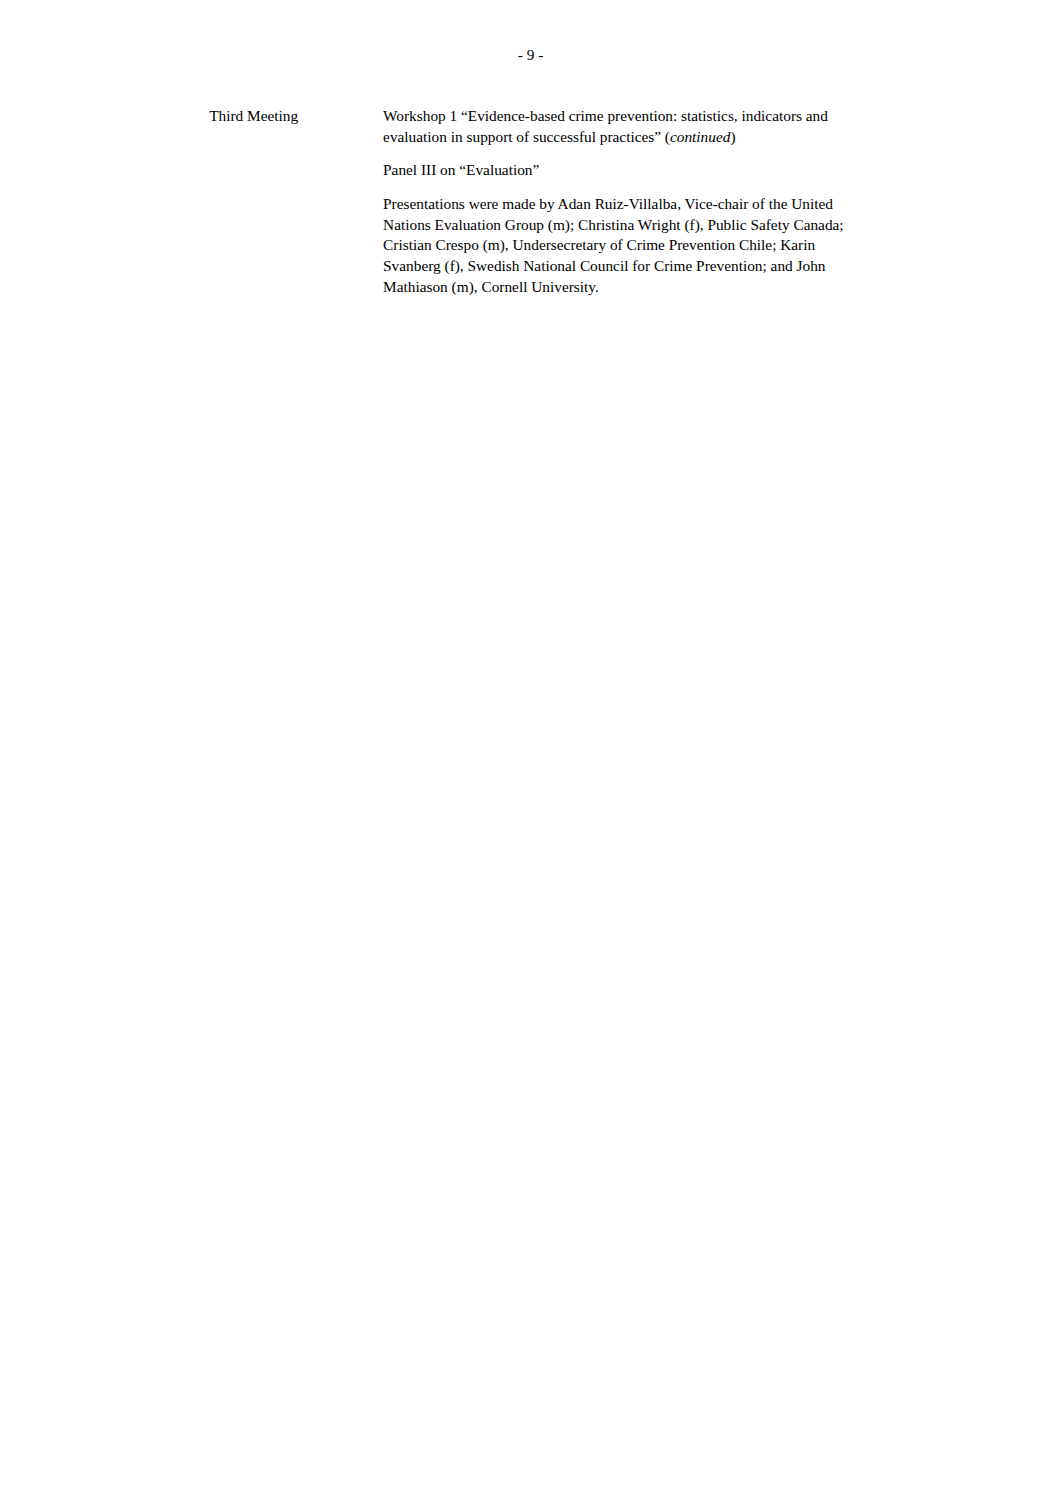- 9 -
Third Meeting
Workshop 1 “Evidence-based crime prevention: statistics, indicators and evaluation in support of successful practices” (continued)
Panel III on “Evaluation”
Presentations were made by Adan Ruiz-Villalba, Vice-chair of the United Nations Evaluation Group (m); Christina Wright (f), Public Safety Canada; Cristian Crespo (m), Undersecretary of Crime Prevention Chile; Karin Svanberg (f), Swedish National Council for Crime Prevention; and John Mathiason (m), Cornell University.